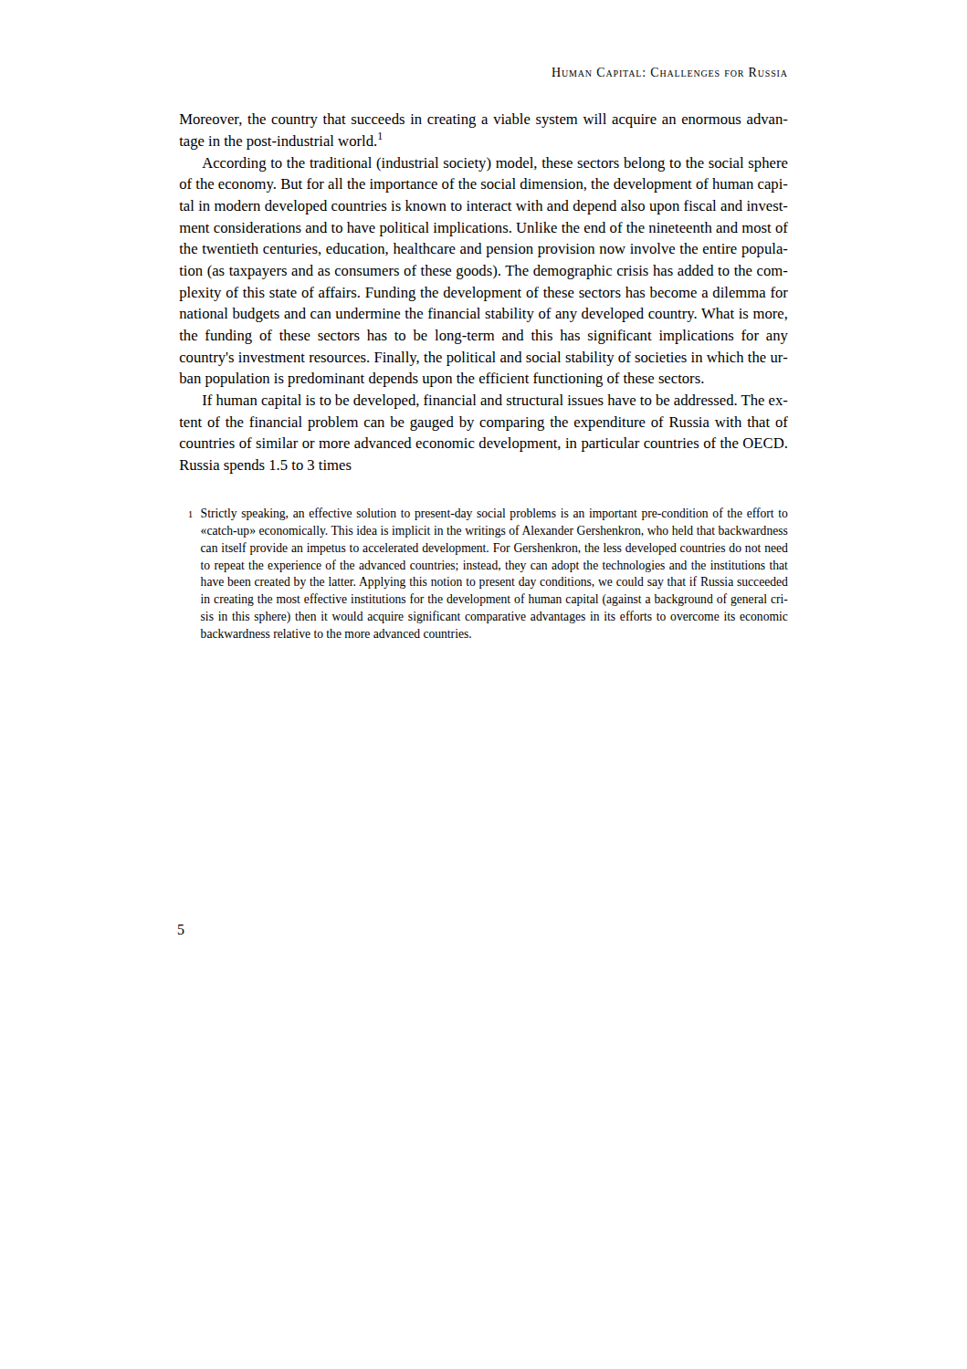Human Capital: Challenges for Russia
Moreover, the country that succeeds in creating a viable system will acquire an enormous advantage in the post-industrial world.1
According to the traditional (industrial society) model, these sectors belong to the social sphere of the economy. But for all the importance of the social dimension, the development of human capital in modern developed countries is known to interact with and depend also upon fiscal and investment considerations and to have political implications. Unlike the end of the nineteenth and most of the twentieth centuries, education, healthcare and pension provision now involve the entire population (as taxpayers and as consumers of these goods). The demographic crisis has added to the complexity of this state of affairs. Funding the development of these sectors has become a dilemma for national budgets and can undermine the financial stability of any developed country. What is more, the funding of these sectors has to be long-term and this has significant implications for any country's investment resources. Finally, the political and social stability of societies in which the urban population is predominant depends upon the efficient functioning of these sectors.
If human capital is to be developed, financial and structural issues have to be addressed. The extent of the financial problem can be gauged by comparing the expenditure of Russia with that of countries of similar or more advanced economic development, in particular countries of the OECD. Russia spends 1.5 to 3 times
1
Strictly speaking, an effective solution to present-day social problems is an important pre-condition of the effort to «catch-up» economically. This idea is implicit in the writings of Alexander Gershenkron, who held that backwardness can itself provide an impetus to accelerated development. For Gershenkron, the less developed countries do not need to repeat the experience of the advanced countries; instead, they can adopt the technologies and the institutions that have been created by the latter. Applying this notion to present day conditions, we could say that if Russia succeeded in creating the most effective institutions for the development of human capital (against a background of general crisis in this sphere) then it would acquire significant comparative advantages in its efforts to overcome its economic backwardness relative to the more advanced countries.
5